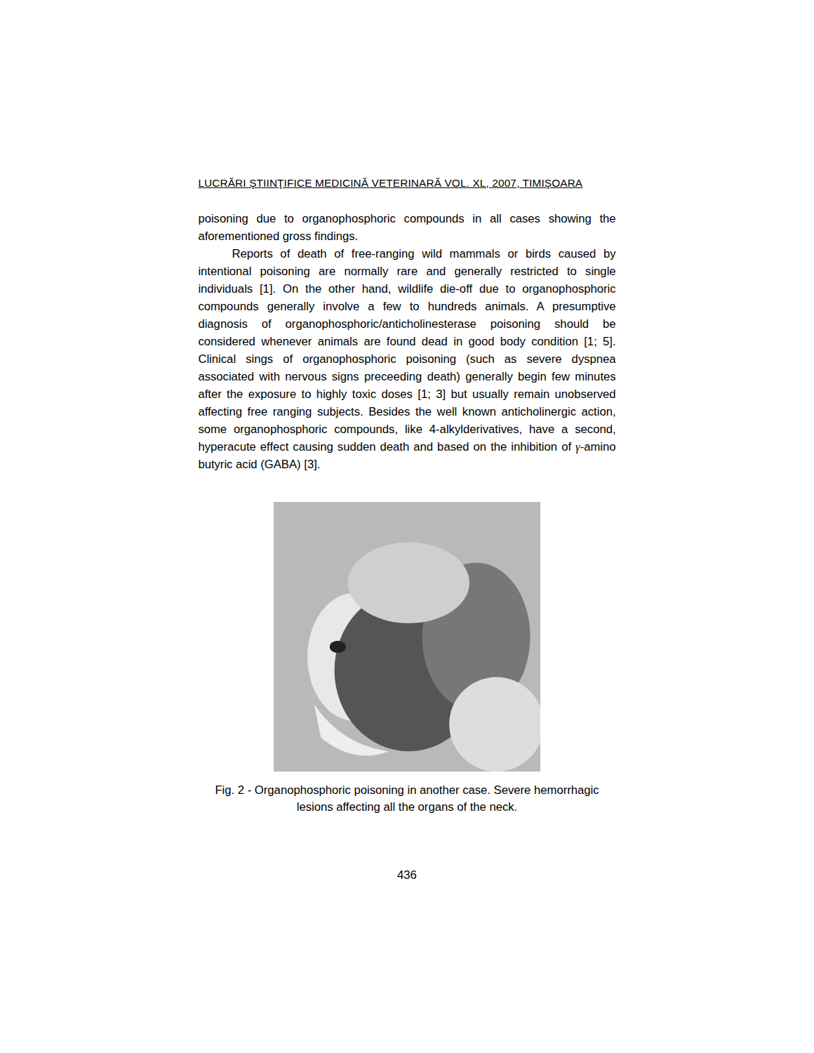LUCRĂRI ŞTIINŢIFICE MEDICINĂ VETERINARĂ VOL. XL, 2007, TIMIŞOARA
poisoning due to organophosphoric compounds in all cases showing the aforementioned gross findings.
Reports of death of free-ranging wild mammals or birds caused by intentional poisoning are normally rare and generally restricted to single individuals [1]. On the other hand, wildlife die-off due to organophosphoric compounds generally involve a few to hundreds animals. A presumptive diagnosis of organophosphoric/anticholinesterase poisoning should be considered whenever animals are found dead in good body condition [1; 5]. Clinical sings of organophosphoric poisoning (such as severe dyspnea associated with nervous signs preceeding death) generally begin few minutes after the exposure to highly toxic doses [1; 3] but usually remain unobserved affecting free ranging subjects. Besides the well known anticholinergic action, some organophosphoric compounds, like 4-alkylderivatives, have a second, hyperacute effect causing sudden death and based on the inhibition of γ-amino butyric acid (GABA) [3].
Fig. 2 - Organophosphoric poisoning in another case. Severe hemorrhagic lesions affecting all the organs of the neck.
436